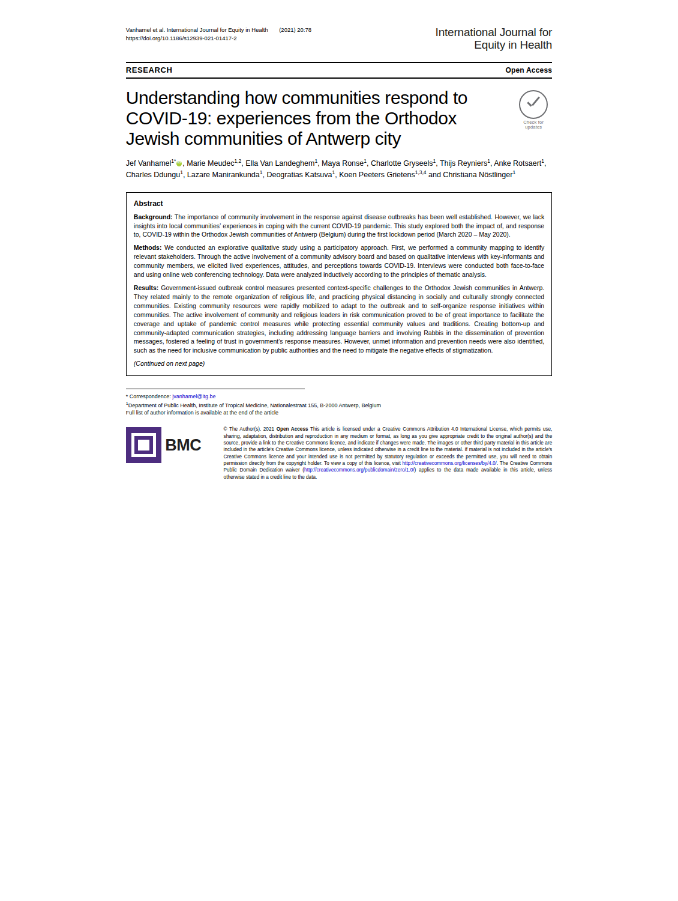Vanhamel et al. International Journal for Equity in Health (2021) 20:78
https://doi.org/10.1186/s12939-021-01417-2
International Journal for Equity in Health
RESEARCH
Open Access
Understanding how communities respond to COVID-19: experiences from the Orthodox Jewish communities of Antwerp city
Check for
updates
Jef Vanhamel1* , Marie Meudec1,2, Ella Van Landeghem1, Maya Ronse1, Charlotte Gryseels1, Thijs Reyniers1, Anke Rotsaert1, Charles Ddungu1, Lazare Manirankunda1, Deogratias Katsuva1, Koen Peeters Grietens1,3,4 and Christiana Nöstlinger1
Abstract
Background: The importance of community involvement in the response against disease outbreaks has been well established. However, we lack insights into local communities’ experiences in coping with the current COVID-19 pandemic. This study explored both the impact of, and response to, COVID-19 within the Orthodox Jewish communities of Antwerp (Belgium) during the first lockdown period (March 2020 – May 2020).
Methods: We conducted an explorative qualitative study using a participatory approach. First, we performed a community mapping to identify relevant stakeholders. Through the active involvement of a community advisory board and based on qualitative interviews with key-informants and community members, we elicited lived experiences, attitudes, and perceptions towards COVID-19. Interviews were conducted both face-to-face and using online web conferencing technology. Data were analyzed inductively according to the principles of thematic analysis.
Results: Government-issued outbreak control measures presented context-specific challenges to the Orthodox Jewish communities in Antwerp. They related mainly to the remote organization of religious life, and practicing physical distancing in socially and culturally strongly connected communities. Existing community resources were rapidly mobilized to adapt to the outbreak and to self-organize response initiatives within communities. The active involvement of community and religious leaders in risk communication proved to be of great importance to facilitate the coverage and uptake of pandemic control measures while protecting essential community values and traditions. Creating bottom-up and community-adapted communication strategies, including addressing language barriers and involving Rabbis in the dissemination of prevention messages, fostered a feeling of trust in government’s response measures. However, unmet information and prevention needs were also identified, such as the need for inclusive communication by public authorities and the need to mitigate the negative effects of stigmatization.
(Continued on next page)
* Correspondence: jvanhamel@itg.be
1Department of Public Health, Institute of Tropical Medicine, Nationalestraat 155, B-2000 Antwerp, Belgium
Full list of author information is available at the end of the article
BMC
© The Author(s). 2021 Open Access This article is licensed under a Creative Commons Attribution 4.0 International License, which permits use, sharing, adaptation, distribution and reproduction in any medium or format, as long as you give appropriate credit to the original author(s) and the source, provide a link to the Creative Commons licence, and indicate if changes were made. The images or other third party material in this article are included in the article's Creative Commons licence, unless indicated otherwise in a credit line to the material. If material is not included in the article's Creative Commons licence and your intended use is not permitted by statutory regulation or exceeds the permitted use, you will need to obtain permission directly from the copyright holder. To view a copy of this licence, visit http://creativecommons.org/licenses/by/4.0/. The Creative Commons Public Domain Dedication waiver (http://creativecommons.org/publicdomain/zero/1.0/) applies to the data made available in this article, unless otherwise stated in a credit line to the data.